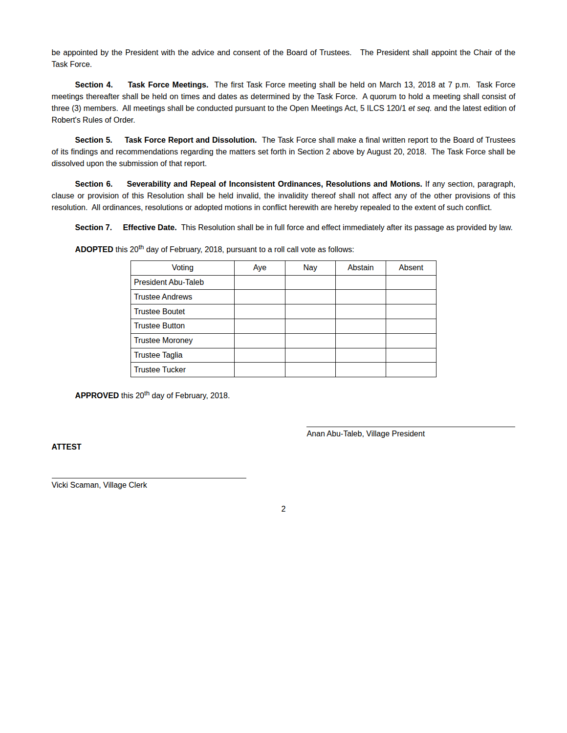be appointed by the President with the advice and consent of the Board of Trustees. The President shall appoint the Chair of the Task Force.
Section 4. Task Force Meetings. The first Task Force meeting shall be held on March 13, 2018 at 7 p.m. Task Force meetings thereafter shall be held on times and dates as determined by the Task Force. A quorum to hold a meeting shall consist of three (3) members. All meetings shall be conducted pursuant to the Open Meetings Act, 5 ILCS 120/1 et seq. and the latest edition of Robert's Rules of Order.
Section 5. Task Force Report and Dissolution. The Task Force shall make a final written report to the Board of Trustees of its findings and recommendations regarding the matters set forth in Section 2 above by August 20, 2018. The Task Force shall be dissolved upon the submission of that report.
Section 6. Severability and Repeal of Inconsistent Ordinances, Resolutions and Motions. If any section, paragraph, clause or provision of this Resolution shall be held invalid, the invalidity thereof shall not affect any of the other provisions of this resolution. All ordinances, resolutions or adopted motions in conflict herewith are hereby repealed to the extent of such conflict.
Section 7. Effective Date. This Resolution shall be in full force and effect immediately after its passage as provided by law.
ADOPTED this 20th day of February, 2018, pursuant to a roll call vote as follows:
| Voting | Aye | Nay | Abstain | Absent |
| --- | --- | --- | --- | --- |
| President Abu-Taleb | | | | |
| Trustee Andrews | | | | |
| Trustee Boutet | | | | |
| Trustee Button | | | | |
| Trustee Moroney | | | | |
| Trustee Taglia | | | | |
| Trustee Tucker | | | | |
APPROVED this 20th day of February, 2018.
Anan Abu-Taleb, Village President
ATTEST
Vicki Scaman, Village Clerk
2